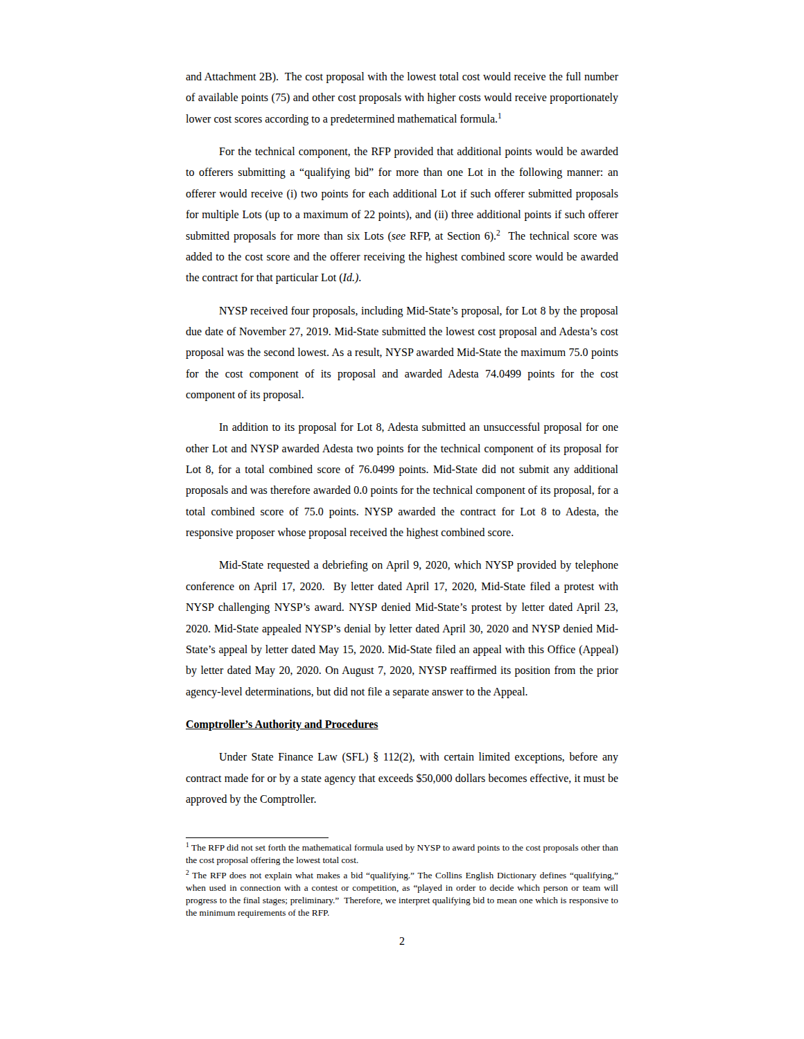and Attachment 2B). The cost proposal with the lowest total cost would receive the full number of available points (75) and other cost proposals with higher costs would receive proportionately lower cost scores according to a predetermined mathematical formula.1
For the technical component, the RFP provided that additional points would be awarded to offerers submitting a “qualifying bid” for more than one Lot in the following manner: an offerer would receive (i) two points for each additional Lot if such offerer submitted proposals for multiple Lots (up to a maximum of 22 points), and (ii) three additional points if such offerer submitted proposals for more than six Lots (see RFP, at Section 6).2 The technical score was added to the cost score and the offerer receiving the highest combined score would be awarded the contract for that particular Lot (Id.).
NYSP received four proposals, including Mid-State’s proposal, for Lot 8 by the proposal due date of November 27, 2019. Mid-State submitted the lowest cost proposal and Adesta’s cost proposal was the second lowest. As a result, NYSP awarded Mid-State the maximum 75.0 points for the cost component of its proposal and awarded Adesta 74.0499 points for the cost component of its proposal.
In addition to its proposal for Lot 8, Adesta submitted an unsuccessful proposal for one other Lot and NYSP awarded Adesta two points for the technical component of its proposal for Lot 8, for a total combined score of 76.0499 points. Mid-State did not submit any additional proposals and was therefore awarded 0.0 points for the technical component of its proposal, for a total combined score of 75.0 points. NYSP awarded the contract for Lot 8 to Adesta, the responsive proposer whose proposal received the highest combined score.
Mid-State requested a debriefing on April 9, 2020, which NYSP provided by telephone conference on April 17, 2020. By letter dated April 17, 2020, Mid-State filed a protest with NYSP challenging NYSP’s award. NYSP denied Mid-State’s protest by letter dated April 23, 2020. Mid-State appealed NYSP’s denial by letter dated April 30, 2020 and NYSP denied Mid-State’s appeal by letter dated May 15, 2020. Mid-State filed an appeal with this Office (Appeal) by letter dated May 20, 2020. On August 7, 2020, NYSP reaffirmed its position from the prior agency-level determinations, but did not file a separate answer to the Appeal.
Comptroller’s Authority and Procedures
Under State Finance Law (SFL) § 112(2), with certain limited exceptions, before any contract made for or by a state agency that exceeds $50,000 dollars becomes effective, it must be approved by the Comptroller.
1 The RFP did not set forth the mathematical formula used by NYSP to award points to the cost proposals other than the cost proposal offering the lowest total cost.
2 The RFP does not explain what makes a bid “qualifying.” The Collins English Dictionary defines “qualifying,” when used in connection with a contest or competition, as “played in order to decide which person or team will progress to the final stages; preliminary.” Therefore, we interpret qualifying bid to mean one which is responsive to the minimum requirements of the RFP.
2